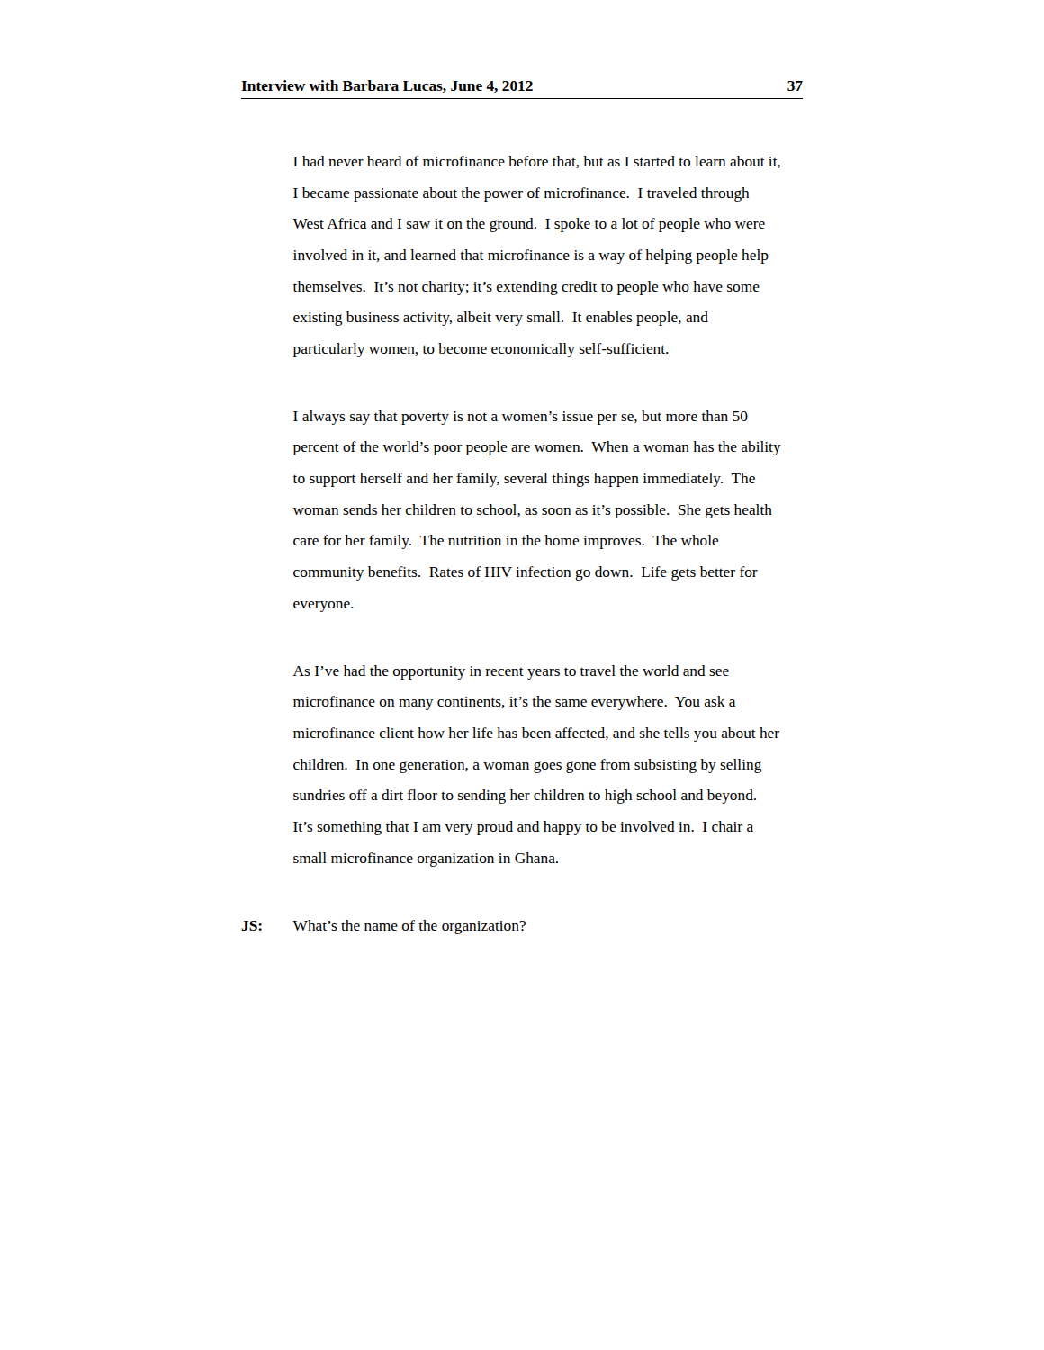Interview with Barbara Lucas, June 4, 2012 37
I had never heard of microfinance before that, but as I started to learn about it, I became passionate about the power of microfinance. I traveled through West Africa and I saw it on the ground. I spoke to a lot of people who were involved in it, and learned that microfinance is a way of helping people help themselves. It’s not charity; it’s extending credit to people who have some existing business activity, albeit very small. It enables people, and particularly women, to become economically self-sufficient.
I always say that poverty is not a women’s issue per se, but more than 50 percent of the world’s poor people are women. When a woman has the ability to support herself and her family, several things happen immediately. The woman sends her children to school, as soon as it’s possible. She gets health care for her family. The nutrition in the home improves. The whole community benefits. Rates of HIV infection go down. Life gets better for everyone.
As I’ve had the opportunity in recent years to travel the world and see microfinance on many continents, it’s the same everywhere. You ask a microfinance client how her life has been affected, and she tells you about her children. In one generation, a woman goes gone from subsisting by selling sundries off a dirt floor to sending her children to high school and beyond. It’s something that I am very proud and happy to be involved in. I chair a small microfinance organization in Ghana.
JS: What’s the name of the organization?